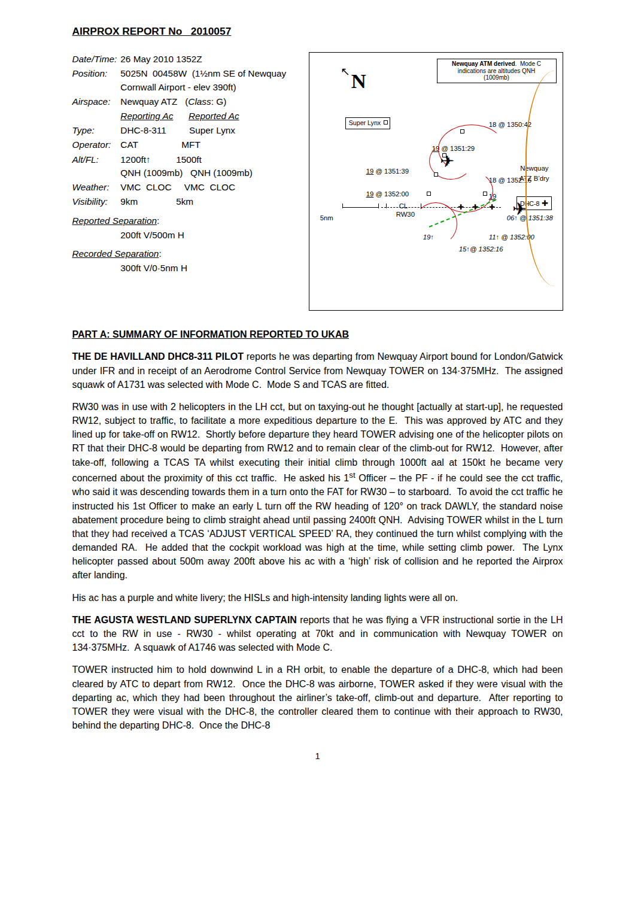AIRPROX REPORT No 2010057
| Date/Time : | 26 May 2010 1352Z |
| Position : | 5025N 00458W (1½nm SE of Newquay Cornwall Airport - elev 390ft) |
| Airspace : | Newquay ATZ ( Class : G) |
| | Reporting Ac Reported Ac |
| Type : | DHC-8-311 Super Lynx |
| Operator : | CAT MFT |
| Alt/FL : | 1200ft↑ 1500ft QNH (1009mb) QNH (1009mb) |
| Weather : | VMC CLOC VMC CLOC |
| Visibility : | 9km 5km |
| Reported Separation : |
| | 200ft V/500m H |
| Recorded Separation : |
| | 300ft V/0·5nm H |
N
↖
Newquay ATM derived. Mode C
indications are altitudes QNH
(1009mb)
Super Lynx
DHC-8 ✚
Newquay
ATZ B’dry
18 @ 1350:42
19 @ 1351:29
19 @ 1351:39
18 @ 1352:16
19 @ 1352:00
19
06↑ @ 1351:38
11↑ @ 1352:00
15↑@ 1352:16
19↑
CL
RW30
5nm
✈
✈
✚
✚
✚
PART A: SUMMARY OF INFORMATION REPORTED TO UKAB
THE DE HAVILLAND DHC8-311 PILOT reports he was departing from Newquay Airport bound for London/Gatwick under IFR and in receipt of an Aerodrome Control Service from Newquay TOWER on 134·375MHz. The assigned squawk of A1731 was selected with Mode C. Mode S and TCAS are fitted.
RW30 was in use with 2 helicopters in the LH cct, but on taxying-out he thought [actually at start-up], he requested RW12, subject to traffic, to facilitate a more expeditious departure to the E. This was approved by ATC and they lined up for take-off on RW12. Shortly before departure they heard TOWER advising one of the helicopter pilots on RT that their DHC-8 would be departing from RW12 and to remain clear of the climb-out for RW12. However, after take-off, following a TCAS TA whilst executing their initial climb through 1000ft aal at 150kt he became very concerned about the proximity of this cct traffic. He asked his 1st Officer – the PF - if he could see the cct traffic, who said it was descending towards them in a turn onto the FAT for RW30 – to starboard. To avoid the cct traffic he instructed his 1st Officer to make an early L turn off the RW heading of 120° on track DAWLY, the standard noise abatement procedure being to climb straight ahead until passing 2400ft QNH. Advising TOWER whilst in the L turn that they had received a TCAS ‘ADJUST VERTICAL SPEED’ RA, they continued the turn whilst complying with the demanded RA. He added that the cockpit workload was high at the time, while setting climb power. The Lynx helicopter passed about 500m away 200ft above his ac with a ‘high’ risk of collision and he reported the Airprox after landing.
His ac has a purple and white livery; the HISLs and high-intensity landing lights were all on.
THE AGUSTA WESTLAND SUPERLYNX CAPTAIN reports that he was flying a VFR instructional sortie in the LH cct to the RW in use - RW30 - whilst operating at 70kt and in communication with Newquay TOWER on 134·375MHz. A squawk of A1746 was selected with Mode C.
TOWER instructed him to hold downwind L in a RH orbit, to enable the departure of a DHC-8, which had been cleared by ATC to depart from RW12. Once the DHC-8 was airborne, TOWER asked if they were visual with the departing ac, which they had been throughout the airliner’s take-off, climb-out and departure. After reporting to TOWER they were visual with the DHC-8, the controller cleared them to continue with their approach to RW30, behind the departing DHC-8. Once the DHC-8
1